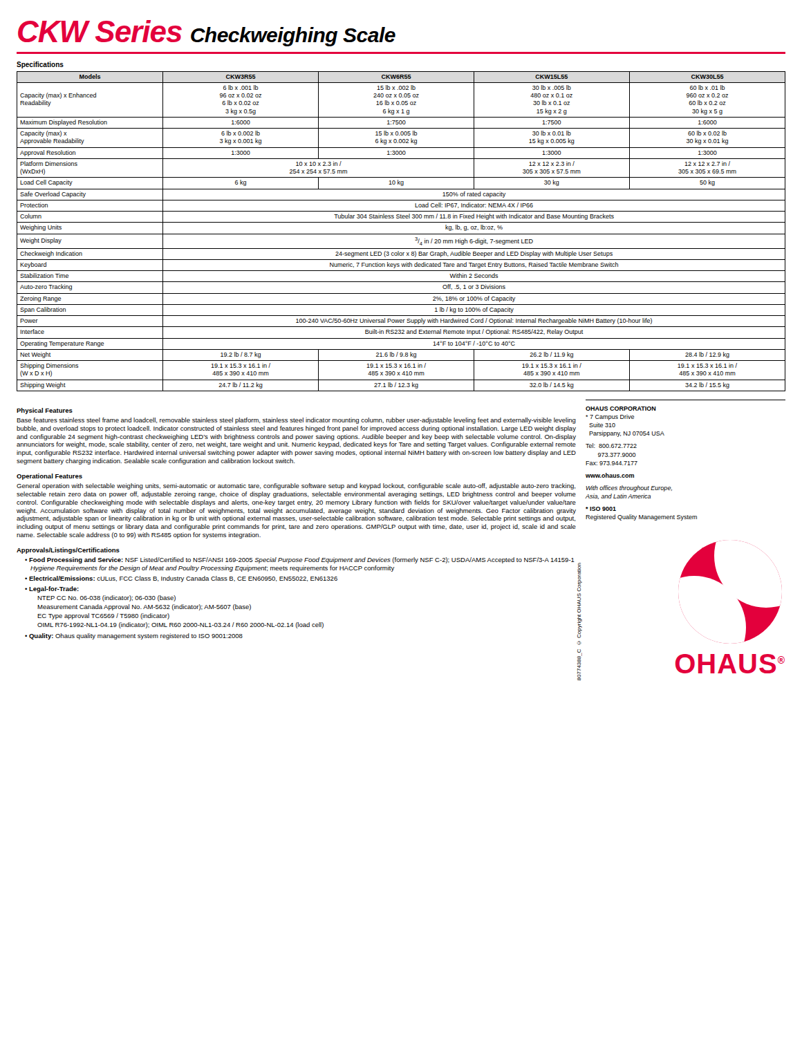CKW Series Checkweighing Scale
Specifications
| Models | CKW3R55 | CKW6R55 | CKW15L55 | CKW30L55 |
| --- | --- | --- | --- | --- |
| Capacity (max) x Enhanced Readability | 6 lb x .001 lb 96 oz x 0.02 oz 6 lb x 0.02 oz 3 kg x 0.5g | 15 lb x .002 lb 240 oz x 0.05 oz 16 lb x 0.05 oz 6 kg x 1 g | 30 lb x .005 lb 480 oz x 0.1 oz 30 lb x 0.1 oz 15 kg x 2 g | 60 lb x .01 lb 960 oz x 0.2 oz 60 lb x 0.2 oz 30 kg x 5 g |
| Maximum Displayed Resolution | 1:6000 | 1:7500 | 1:7500 | 1:6000 |
| Capacity (max) x Approvable Readability | 6 lb x 0.002 lb 3 kg x 0.001 kg | 15 lb x 0.005 lb 6 kg x 0.002 kg | 30 lb x 0.01 lb 15 kg x 0.005 kg | 60 lb x 0.02 lb 30 kg x 0.01 kg |
| Approval Resolution | 1:3000 | 1:3000 | 1:3000 | 1:3000 |
| Platform Dimensions (WxDxH) | 10 x 10 x 2.3 in / 254 x 254 x 57.5 mm | 12 x 12 x 2.3 in / 305 x 305 x 57.5 mm | 12 x 12 x 2.7 in / 305 x 305 x 69.5 mm |
| Load Cell Capacity | 6 kg | 10 kg | 30 kg | 50 kg |
| Safe Overload Capacity | 150% of rated capacity |
| Protection | Load Cell: IP67, Indicator: NEMA 4X / IP66 |
| Column | Tubular 304 Stainless Steel 300 mm / 11.8 in Fixed Height with Indicator and Base Mounting Brackets |
| Weighing Units | kg, lb, g, oz, lb:oz, % |
| Weight Display | 3 / 4 in / 20 mm High 6-digit, 7-segment LED |
| Checkweigh Indication | 24-segment LED (3 color x 8) Bar Graph, Audible Beeper and LED Display with Multiple User Setups |
| Keyboard | Numeric, 7 Function keys with dedicated Tare and Target Entry Buttons, Raised Tactile Membrane Switch |
| Stabilization Time | Within 2 Seconds |
| Auto-zero Tracking | Off, .5, 1 or 3 Divisions |
| Zeroing Range | 2%, 18% or 100% of Capacity |
| Span Calibration | 1 lb / kg to 100% of Capacity |
| Power | 100-240 VAC/50-60Hz Universal Power Supply with Hardwired Cord / Optional: Internal Rechargeable NiMH Battery (10-hour life) |
| Interface | Built-in RS232 and External Remote Input / Optional: RS485/422, Relay Output |
| Operating Temperature Range | 14°F to 104°F / -10°C to 40°C |
| Net Weight | 19.2 lb / 8.7 kg | 21.6 lb / 9.8 kg | 26.2 lb / 11.9 kg | 28.4 lb / 12.9 kg |
| Shipping Dimensions (W x D x H) | 19.1 x 15.3 x 16.1 in / 485 x 390 x 410 mm | 19.1 x 15.3 x 16.1 in / 485 x 390 x 410 mm | 19.1 x 15.3 x 16.1 in / 485 x 390 x 410 mm | 19.1 x 15.3 x 16.1 in / 485 x 390 x 410 mm |
| Shipping Weight | 24.7 lb / 11.2 kg | 27.1 lb / 12.3 kg | 32.0 lb / 14.5 kg | 34.2 lb / 15.5 kg |
Physical Features
Base features stainless steel frame and loadcell, removable stainless steel platform, stainless steel indicator mounting column, rubber user-adjustable leveling feet and externally-visible leveling bubble, and overload stops to protect loadcell. Indicator constructed of stainless steel and features hinged front panel for improved access during optional installation. Large LED weight display and configurable 24 segment high-contrast checkweighing LED’s with brightness controls and power saving options. Audible beeper and key beep with selectable volume control. On-display annunciators for weight, mode, scale stability, center of zero, net weight, tare weight and unit. Numeric keypad, dedicated keys for Tare and setting Target values. Configurable external remote input, configurable RS232 interface. Hardwired internal universal switching power adapter with power saving modes, optional internal NiMH battery with on-screen low battery display and LED segment battery charging indication. Sealable scale configuration and calibration lockout switch.
Operational Features
General operation with selectable weighing units, semi-automatic or automatic tare, configurable software setup and keypad lockout, configurable scale auto-off, adjustable auto-zero tracking, selectable retain zero data on power off, adjustable zeroing range, choice of display graduations, selectable environmental averaging settings, LED brightness control and beeper volume control. Configurable checkweighing mode with selectable displays and alerts, one-key target entry, 20 memory Library function with fields for SKU/over value/target value/under value/tare weight. Accumulation software with display of total number of weighments, total weight accumulated, average weight, standard deviation of weighments. Geo Factor calibration gravity adjustment, adjustable span or linearity calibration in kg or lb unit with optional external masses, user-selectable calibration software, calibration test mode. Selectable print settings and output, including output of menu settings or library data and configurable print commands for print, tare and zero operations. GMP/GLP output with time, date, user id, project id, scale id and scale name. Selectable scale address (0 to 99) with RS485 option for systems integration.
Approvals/Listings/Certifications
Food Processing and Service: NSF Listed/Certified to NSF/ANSI 169-2005 Special Purpose Food Equipment and Devices (formerly NSF C-2); USDA/AMS Accepted to NSF/3-A 14159-1 Hygiene Requirements for the Design of Meat and Poultry Processing Equipment; meets requirements for HACCP conformity
Electrical/Emissions: cULus, FCC Class B, Industry Canada Class B, CE EN60950, EN55022, EN61326
Legal-for-Trade:
NTEP CC No. 06-038 (indicator); 06-030 (base)
Measurement Canada Approval No. AM-5632 (indicator); AM-5607 (base)
EC Type approval TC6569 / T5980 (indicator)
OIML R76-1992-NL1-04.19 (indicator); OIML R60 2000-NL1-03.24 / R60 2000-NL-02.14 (load cell)
Quality: Ohaus quality management system registered to ISO 9001:2008
OHAUS CORPORATION
* 7 Campus Drive
Suite 310
Parsippany, NJ 07054 USA
Tel: 800.672.7722
973.377.9000
Fax: 973.944.7177
www.ohaus.com
With offices throughout Europe,
Asia, and Latin America
* ISO 9001
Registered Quality Management System
OHAUS®
80774388_C © Copyright OHAUS Corporation